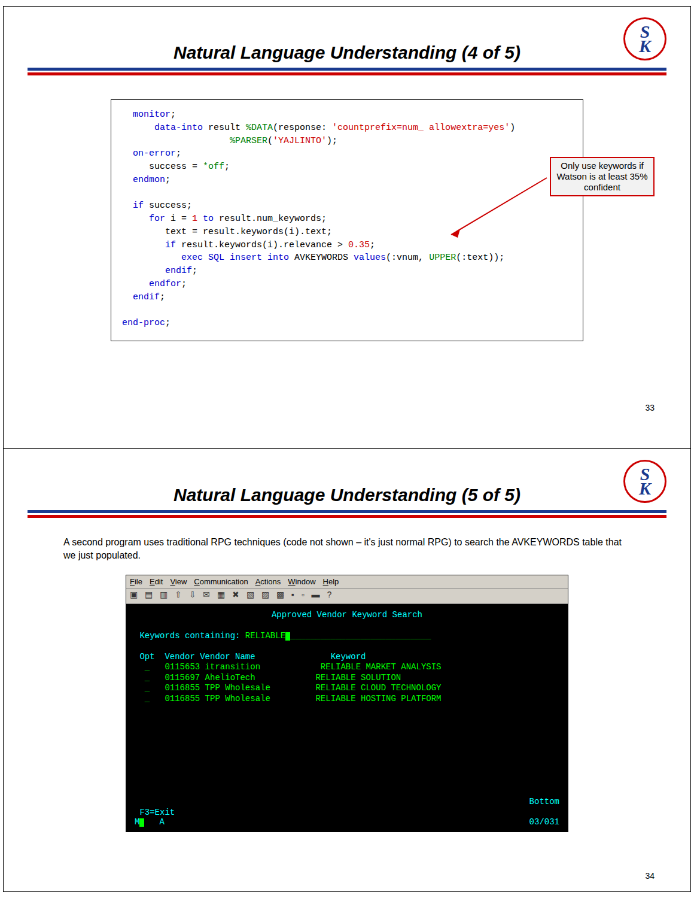Natural Language Understanding (4 of 5)
SK
  monitor;
      data-into result %DATA(response: 'countprefix=num_ allowextra=yes')
                    %PARSER('YAJLINTO');
  on-error;
     success = *off;
  endmon;

  if success;
     for i = 1 to result.num_keywords;
        text = result.keywords(i).text;
        if result.keywords(i).relevance > 0.35;
           exec SQL insert into AVKEYWORDS values(:vnum, UPPER(:text));
        endif;
     endfor;
  endif;

end-proc;
Only use keywords if Watson is at least 35% confident
33
Natural Language Understanding (5 of 5)
SK
A second program uses traditional RPG techniques (code not shown – it's just normal RPG) to search the AVKEYWORDS table that we just populated.
File Edit View Communication Actions Window Help
▣ ▤ ▥ ⇧ ⇩ ✉ ▦ ✖ ▧ ▨ ▩ ▪ ▫ ▬ ?
Approved Vendor Keyword Search
Keywords containing: RELIABLE ____________________________
Opt Vendor Vendor Name Keyword
_ 0115653 itransition RELIABLE MARKET ANALYSIS
_ 0115697 AhelioTech RELIABLE SOLUTION
_ 0116855 TPP Wholesale RELIABLE CLOUD TECHNOLOGY
_ 0116855 TPP Wholesale RELIABLE HOSTING PLATFORM
Bottom
F3=Exit
M A
03/031
34